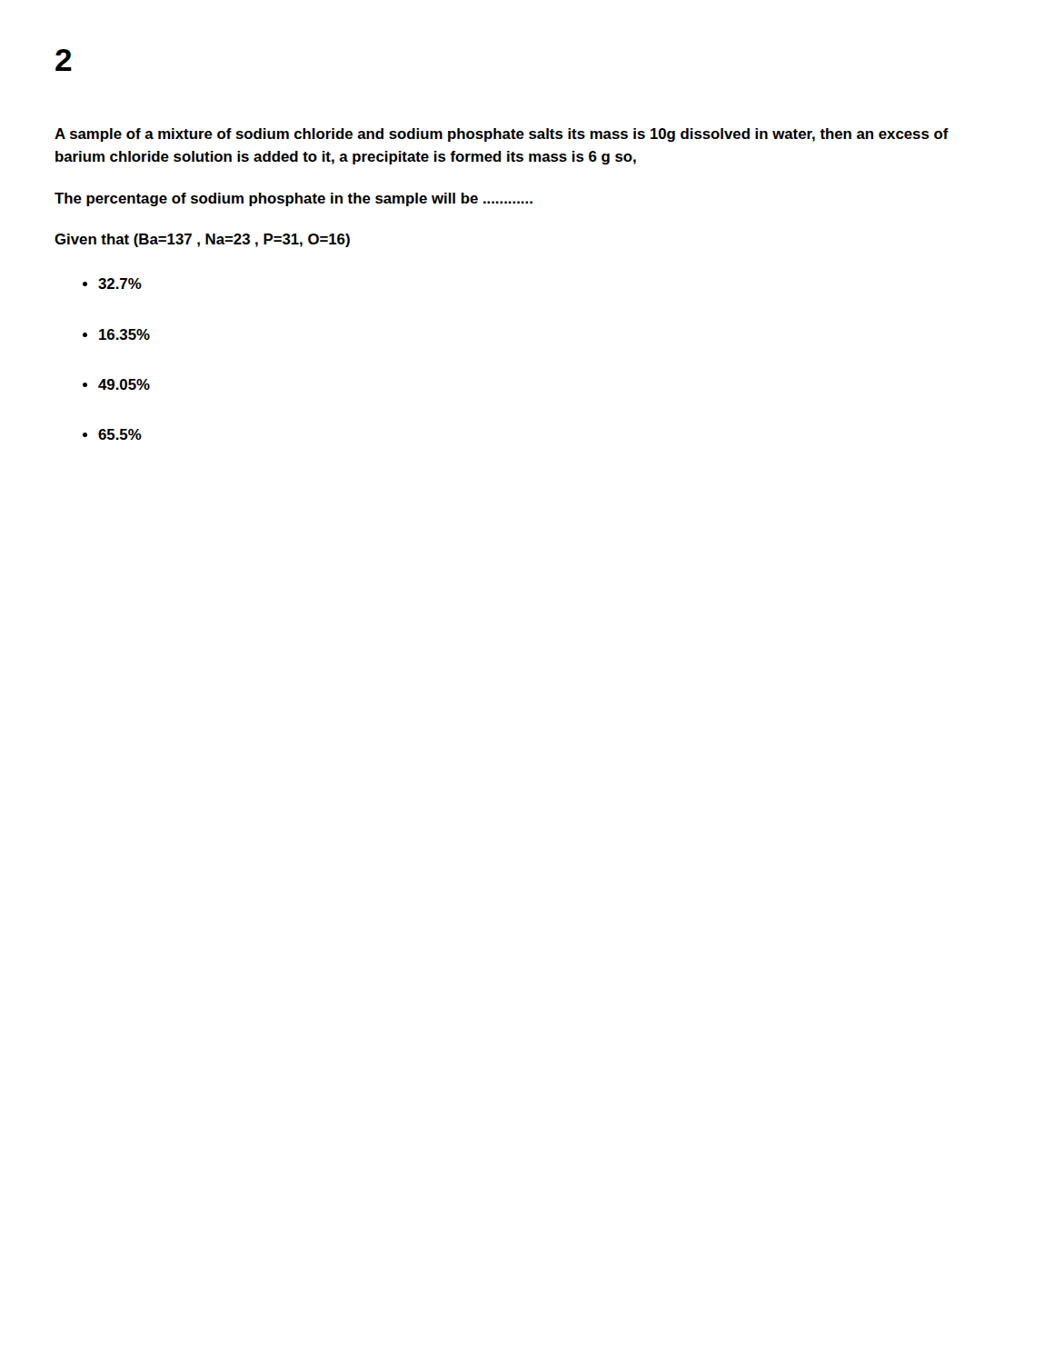2
A sample of a mixture of sodium chloride and sodium phosphate salts its mass is 10g dissolved in water, then an excess of barium chloride solution is added to it, a precipitate is formed its mass is 6 g so,
The percentage of sodium phosphate in the sample will be ............
Given that (Ba=137 , Na=23 , P=31, O=16)
32.7%
16.35%
49.05%
65.5%